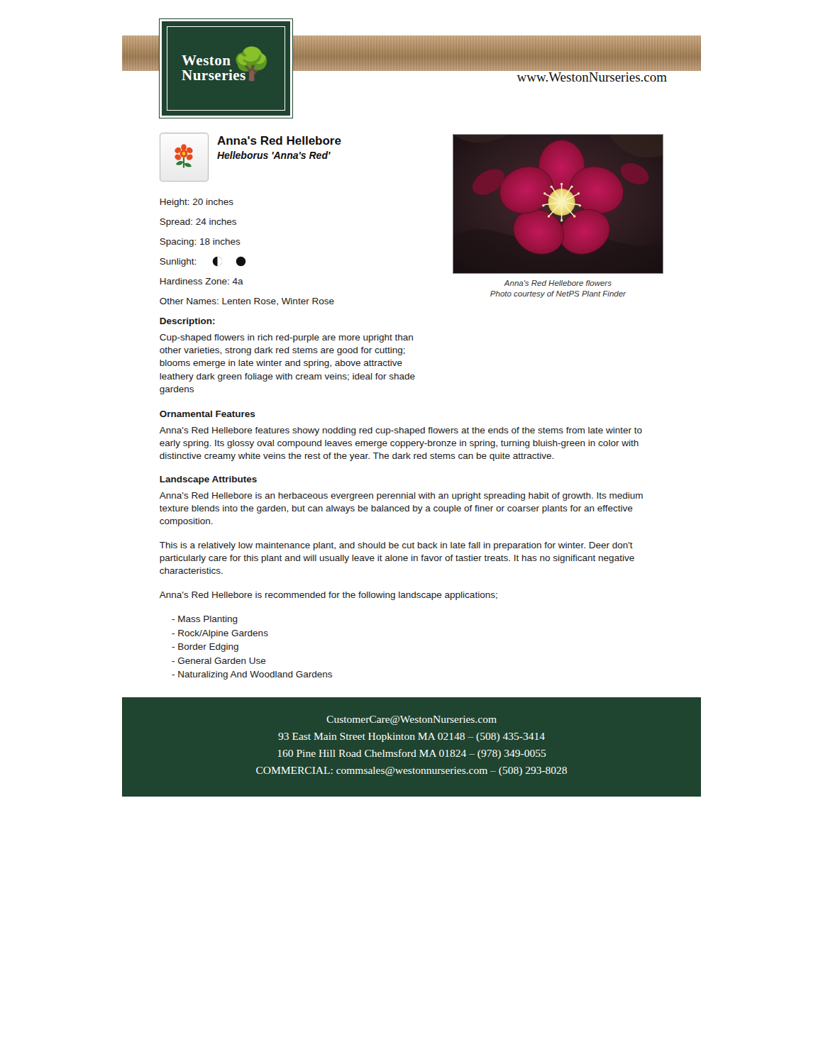🌳 Weston
Nurseries
www.WestonNurseries.com
Anna's Red Hellebore
Helleborus 'Anna's Red'
Height: 20 inches
Spread: 24 inches
Spacing: 18 inches
Sunlight:
Hardiness Zone: 4a
Other Names: Lenten Rose, Winter Rose
Description:
Cup-shaped flowers in rich red-purple are more upright than other varieties, strong dark red stems are good for cutting; blooms emerge in late winter and spring, above attractive leathery dark green foliage with cream veins; ideal for shade gardens
Anna's Red Hellebore flowers
Photo courtesy of NetPS Plant Finder
Ornamental Features
Anna's Red Hellebore features showy nodding red cup-shaped flowers at the ends of the stems from late winter to early spring. Its glossy oval compound leaves emerge coppery-bronze in spring, turning bluish-green in color with distinctive creamy white veins the rest of the year. The dark red stems can be quite attractive.
Landscape Attributes
Anna's Red Hellebore is an herbaceous evergreen perennial with an upright spreading habit of growth. Its medium texture blends into the garden, but can always be balanced by a couple of finer or coarser plants for an effective composition.
This is a relatively low maintenance plant, and should be cut back in late fall in preparation for winter. Deer don't particularly care for this plant and will usually leave it alone in favor of tastier treats. It has no significant negative characteristics.
Anna's Red Hellebore is recommended for the following landscape applications;
Mass Planting
Rock/Alpine Gardens
Border Edging
General Garden Use
Naturalizing And Woodland Gardens
CustomerCare@WestonNurseries.com
93 East Main Street Hopkinton MA 02148 – (508) 435-3414
160 Pine Hill Road Chelmsford MA 01824 – (978) 349-0055
COMMERCIAL: commsales@westonnurseries.com – (508) 293-8028